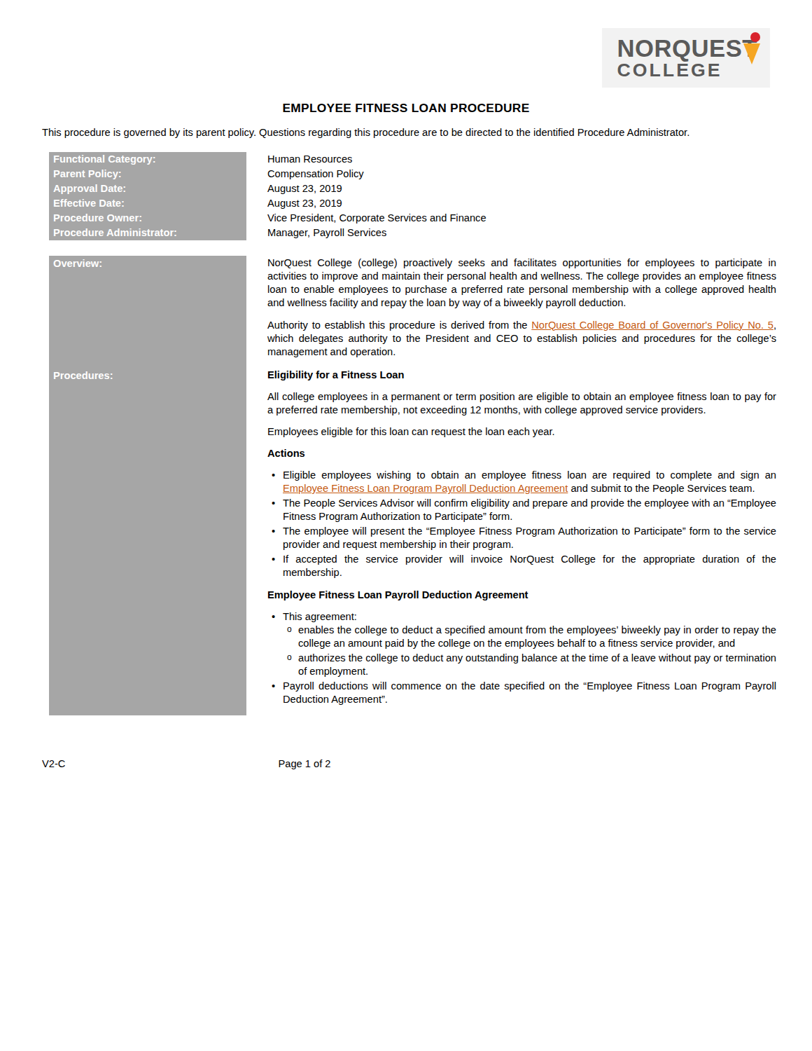NORQUEST
COLLEGE
EMPLOYEE FITNESS LOAN PROCEDURE
This procedure is governed by its parent policy. Questions regarding this procedure are to be directed to the identified Procedure Administrator.
| Functional Category: | Human Resources |
| Parent Policy: | Compensation Policy |
| Approval Date: | August 23, 2019 |
| Effective Date: | August 23, 2019 |
| Procedure Owner: | Vice President, Corporate Services and Finance |
| Procedure Administrator: | Manager, Payroll Services |
| Overview: | NorQuest College (college) proactively seeks and facilitates opportunities for employees to participate in activities to improve and maintain their personal health and wellness. The college provides an employee fitness loan to enable employees to purchase a preferred rate personal membership with a college approved health and wellness facility and repay the loan by way of a biweekly payroll deduction. Authority to establish this procedure is derived from the NorQuest College Board of Governor's Policy No. 5 , which delegates authority to the President and CEO to establish policies and procedures for the college’s management and operation. |
| Procedures: | Eligibility for a Fitness Loan All college employees in a permanent or term position are eligible to obtain an employee fitness loan to pay for a preferred rate membership, not exceeding 12 months, with college approved service providers. Employees eligible for this loan can request the loan each year. Actions Eligible employees wishing to obtain an employee fitness loan are required to complete and sign an Employee Fitness Loan Program Payroll Deduction Agreement and submit to the People Services team. The People Services Advisor will confirm eligibility and prepare and provide the employee with an “Employee Fitness Program Authorization to Participate” form. The employee will present the “Employee Fitness Program Authorization to Participate” form to the service provider and request membership in their program. If accepted the service provider will invoice NorQuest College for the appropriate duration of the membership. Employee Fitness Loan Payroll Deduction Agreement This agreement: enables the college to deduct a specified amount from the employees’ biweekly pay in order to repay the college an amount paid by the college on the employees behalf to a fitness service provider, and authorizes the college to deduct any outstanding balance at the time of a leave without pay or termination of employment. Payroll deductions will commence on the date specified on the “Employee Fitness Loan Program Payroll Deduction Agreement”. |
V2-C Page 1 of 2